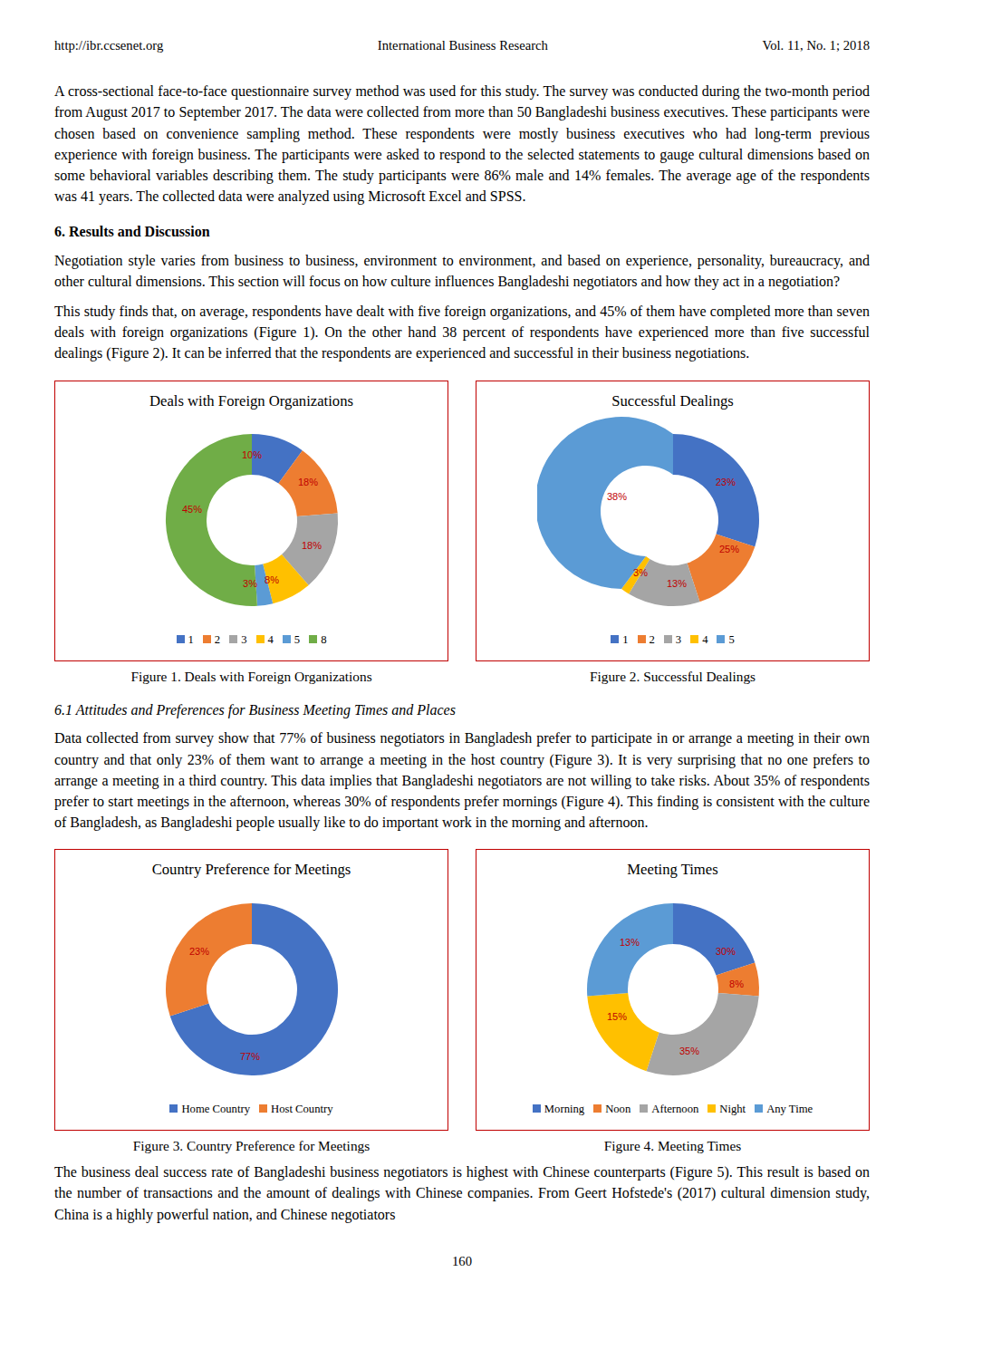http://ibr.ccsenet.org
International Business Research
Vol. 11, No. 1; 2018
A cross-sectional face-to-face questionnaire survey method was used for this study. The survey was conducted during the two-month period from August 2017 to September 2017. The data were collected from more than 50 Bangladeshi business executives. These participants were chosen based on convenience sampling method. These respondents were mostly business executives who had long-term previous experience with foreign business. The participants were asked to respond to the selected statements to gauge cultural dimensions based on some behavioral variables describing them. The study participants were 86% male and 14% females. The average age of the respondents was 41 years. The collected data were analyzed using Microsoft Excel and SPSS.
6. Results and Discussion
Negotiation style varies from business to business, environment to environment, and based on experience, personality, bureaucracy, and other cultural dimensions. This section will focus on how culture influences Bangladeshi negotiators and how they act in a negotiation?
This study finds that, on average, respondents have dealt with five foreign organizations, and 45% of them have completed more than seven deals with foreign organizations (Figure 1). On the other hand 38 percent of respondents have experienced more than five successful dealings (Figure 2). It can be inferred that the respondents are experienced and successful in their business negotiations.
Deals with Foreign Organizations
10% 18% 18% 8% 3% 45%
1 2 3 4 5 8
Successful Dealings
23% 25% 13% 3% 38%
1 2 3 4 5
Figure 1. Deals with Foreign Organizations
Figure 2. Successful Dealings
6.1 Attitudes and Preferences for Business Meeting Times and Places
Data collected from survey show that 77% of business negotiators in Bangladesh prefer to participate in or arrange a meeting in their own country and that only 23% of them want to arrange a meeting in the host country (Figure 3). It is very surprising that no one prefers to arrange a meeting in a third country. This data implies that Bangladeshi negotiators are not willing to take risks. About 35% of respondents prefer to start meetings in the afternoon, whereas 30% of respondents prefer mornings (Figure 4). This finding is consistent with the culture of Bangladesh, as Bangladeshi people usually like to do important work in the morning and afternoon.
Country Preference for Meetings
77% 23%
Home Country Host Country
Meeting Times
30% 8% 35% 15% 13%
Morning Noon Afternoon Night Any Time
Figure 3. Country Preference for Meetings
Figure 4. Meeting Times
The business deal success rate of Bangladeshi business negotiators is highest with Chinese counterparts (Figure 5). This result is based on the number of transactions and the amount of dealings with Chinese companies. From Geert Hofstede's (2017) cultural dimension study, China is a highly powerful nation, and Chinese negotiators
160